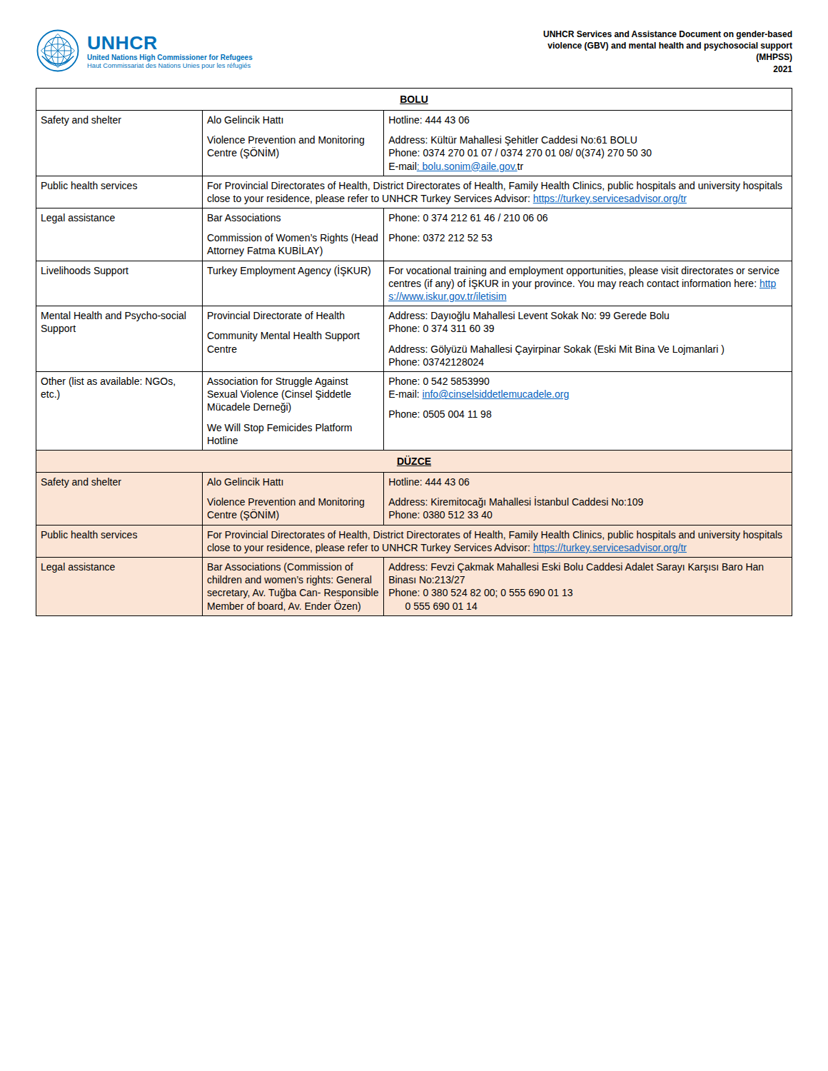UNHCR
United Nations High Commissioner for Refugees
Haut Commissariat des Nations Unies pour les réfugiés
UNHCR Services and Assistance Document on gender-based
violence (GBV) and mental health and psychosocial support
(MHPSS)
2021
| BOLU |
| Safety and shelter | Alo Gelincik Hattı Violence Prevention and Monitoring Centre (ŞÖNİM) | Hotline: 444 43 06 Address: Kültür Mahallesi Şehitler Caddesi No:61 BOLU Phone: 0374 270 01 07 / 0374 270 01 08/ 0(374) 270 50 30 E-mail : bolu.sonim@aile.gov. tr |
| Public health services | For Provincial Directorates of Health, District Directorates of Health, Family Health Clinics, public hospitals and university hospitals close to your residence, please refer to UNHCR Turkey Services Advisor: https://turkey.servicesadvisor.org/tr |
| Legal assistance | Bar Associations Commission of Women’s Rights (Head Attorney Fatma KUBİLAY) | Phone: 0 374 212 61 46 / 210 06 06 Phone: 0372 212 52 53 |
| Livelihoods Support | Turkey Employment Agency (İŞKUR) | For vocational training and employment opportunities, please visit directorates or service centres (if any) of İŞKUR in your province. You may reach contact information here: https://www.iskur.gov.tr/iletisim |
| Mental Health and Psycho-social Support | Provincial Directorate of Health Community Mental Health Support Centre | Address: Dayıoğlu Mahallesi Levent Sokak No: 99 Gerede Bolu Phone: 0 374 311 60 39 Address: Gölyüzü Mahallesi Çayirpinar Sokak (Eski Mit Bina Ve Lojmanlari ) Phone: 03742128024 |
| Other (list as available: NGOs, etc.) | Association for Struggle Against Sexual Violence (Cinsel Şiddetle Mücadele Derneği) We Will Stop Femicides Platform Hotline | Phone: 0 542 5853990 E-mail: info@cinselsiddetlemucadele.org Phone: 0505 004 11 98 |
| DÜZCE |
| Safety and shelter | Alo Gelincik Hattı Violence Prevention and Monitoring Centre (ŞÖNİM) | Hotline: 444 43 06 Address: Kiremitocağı Mahallesi İstanbul Caddesi No:109 Phone: 0380 512 33 40 |
| Public health services | For Provincial Directorates of Health, District Directorates of Health, Family Health Clinics, public hospitals and university hospitals close to your residence, please refer to UNHCR Turkey Services Advisor: https://turkey.servicesadvisor.org/tr |
| Legal assistance | Bar Associations (Commission of children and women’s rights: General secretary, Av. Tuğba Can- Responsible Member of board, Av. Ender Özen) | Address: Fevzi Çakmak Mahallesi Eski Bolu Caddesi Adalet Sarayı Karşısı Baro Han Binası No:213/27 Phone: 0 380 524 82 00; 0 555 690 01 13 0 555 690 01 14 |